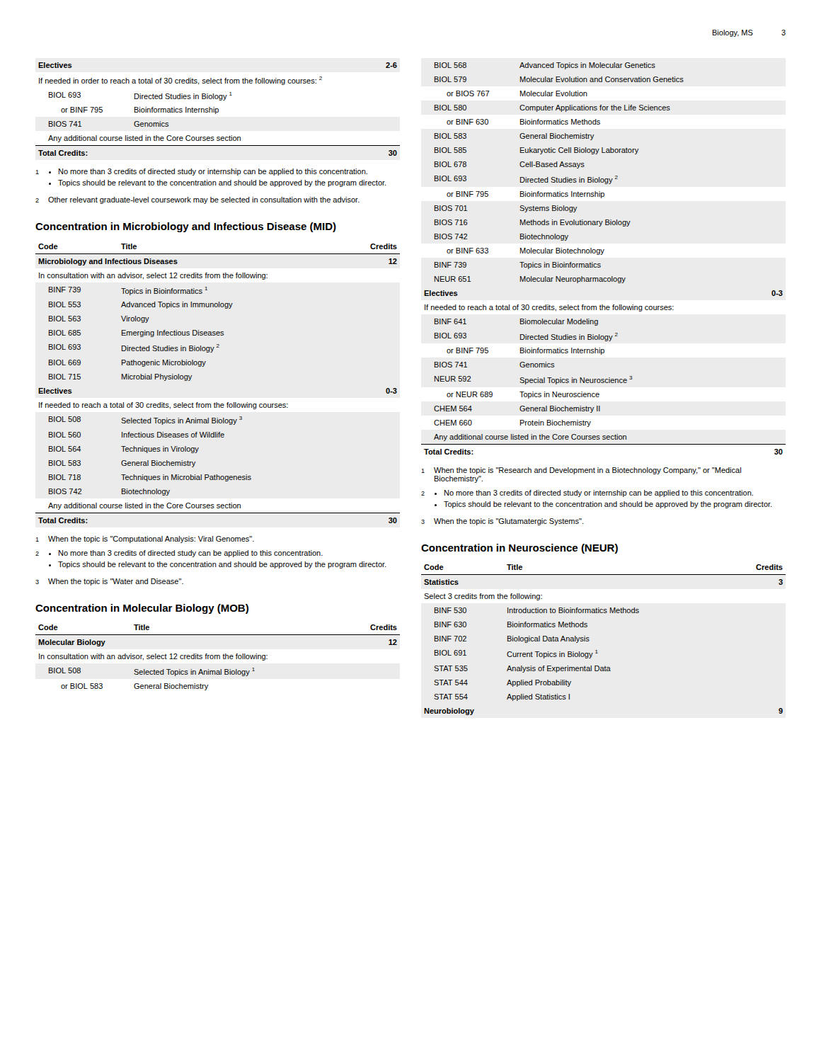Biology, MS 3
| Electives | 2-6 |
| If needed in order to reach a total of 30 credits, select from the following courses: 2 |
| BIOL 693 | Directed Studies in Biology 1 | |
| or BINF 795 | Bioinformatics Internship | |
| BIOS 741 | Genomics | |
| Any additional course listed in the Core Courses section |
| Total Credits: | 30 |
1
No more than 3 credits of directed study or internship can be applied to this concentration.
Topics should be relevant to the concentration and should be approved by the program director.
2
Other relevant graduate-level coursework may be selected in consultation with the advisor.
Concentration in Microbiology and Infectious Disease (MID)
| Code | Title | Credits |
| --- | --- | --- |
| Microbiology and Infectious Diseases | 12 |
| In consultation with an advisor, select 12 credits from the following: |
| BINF 739 | Topics in Bioinformatics 1 | |
| BIOL 553 | Advanced Topics in Immunology | |
| BIOL 563 | Virology | |
| BIOL 685 | Emerging Infectious Diseases | |
| BIOL 693 | Directed Studies in Biology 2 | |
| BIOL 669 | Pathogenic Microbiology | |
| BIOL 715 | Microbial Physiology | |
| Electives | 0-3 |
| If needed to reach a total of 30 credits, select from the following courses: |
| BIOL 508 | Selected Topics in Animal Biology 3 | |
| BIOL 560 | Infectious Diseases of Wildlife | |
| BIOL 564 | Techniques in Virology | |
| BIOL 583 | General Biochemistry | |
| BIOL 718 | Techniques in Microbial Pathogenesis | |
| BIOS 742 | Biotechnology | |
| Any additional course listed in the Core Courses section |
| Total Credits: | 30 |
1
When the topic is "Computational Analysis: Viral Genomes".
2
No more than 3 credits of directed study can be applied to this concentration.
Topics should be relevant to the concentration and should be approved by the program director.
3
When the topic is "Water and Disease".
Concentration in Molecular Biology (MOB)
| Code | Title | Credits |
| --- | --- | --- |
| Molecular Biology | 12 |
| In consultation with an advisor, select 12 credits from the following: |
| BIOL 508 | Selected Topics in Animal Biology 1 | |
| or BIOL 583 | General Biochemistry | |
| BIOL 568 | Advanced Topics in Molecular Genetics | |
| BIOL 579 | Molecular Evolution and Conservation Genetics | |
| or BIOS 767 | Molecular Evolution | |
| BIOL 580 | Computer Applications for the Life Sciences | |
| or BINF 630 | Bioinformatics Methods | |
| BIOL 583 | General Biochemistry | |
| BIOL 585 | Eukaryotic Cell Biology Laboratory | |
| BIOL 678 | Cell-Based Assays | |
| BIOL 693 | Directed Studies in Biology 2 | |
| or BINF 795 | Bioinformatics Internship | |
| BIOS 701 | Systems Biology | |
| BIOS 716 | Methods in Evolutionary Biology | |
| BIOS 742 | Biotechnology | |
| or BINF 633 | Molecular Biotechnology | |
| BINF 739 | Topics in Bioinformatics | |
| NEUR 651 | Molecular Neuropharmacology | |
| Electives | 0-3 |
| If needed to reach a total of 30 credits, select from the following courses: |
| BINF 641 | Biomolecular Modeling | |
| BIOL 693 | Directed Studies in Biology 2 | |
| or BINF 795 | Bioinformatics Internship | |
| BIOS 741 | Genomics | |
| NEUR 592 | Special Topics in Neuroscience 3 | |
| or NEUR 689 | Topics in Neuroscience | |
| CHEM 564 | General Biochemistry II | |
| CHEM 660 | Protein Biochemistry | |
| Any additional course listed in the Core Courses section |
| Total Credits: | 30 |
1
When the topic is "Research and Development in a Biotechnology Company," or "Medical Biochemistry".
2
No more than 3 credits of directed study or internship can be applied to this concentration.
Topics should be relevant to the concentration and should be approved by the program director.
3
When the topic is "Glutamatergic Systems".
Concentration in Neuroscience (NEUR)
| Code | Title | Credits |
| --- | --- | --- |
| Statistics | 3 |
| Select 3 credits from the following: |
| BINF 530 | Introduction to Bioinformatics Methods | |
| BINF 630 | Bioinformatics Methods | |
| BINF 702 | Biological Data Analysis | |
| BIOL 691 | Current Topics in Biology 1 | |
| STAT 535 | Analysis of Experimental Data | |
| STAT 544 | Applied Probability | |
| STAT 554 | Applied Statistics I | |
| Neurobiology | 9 |